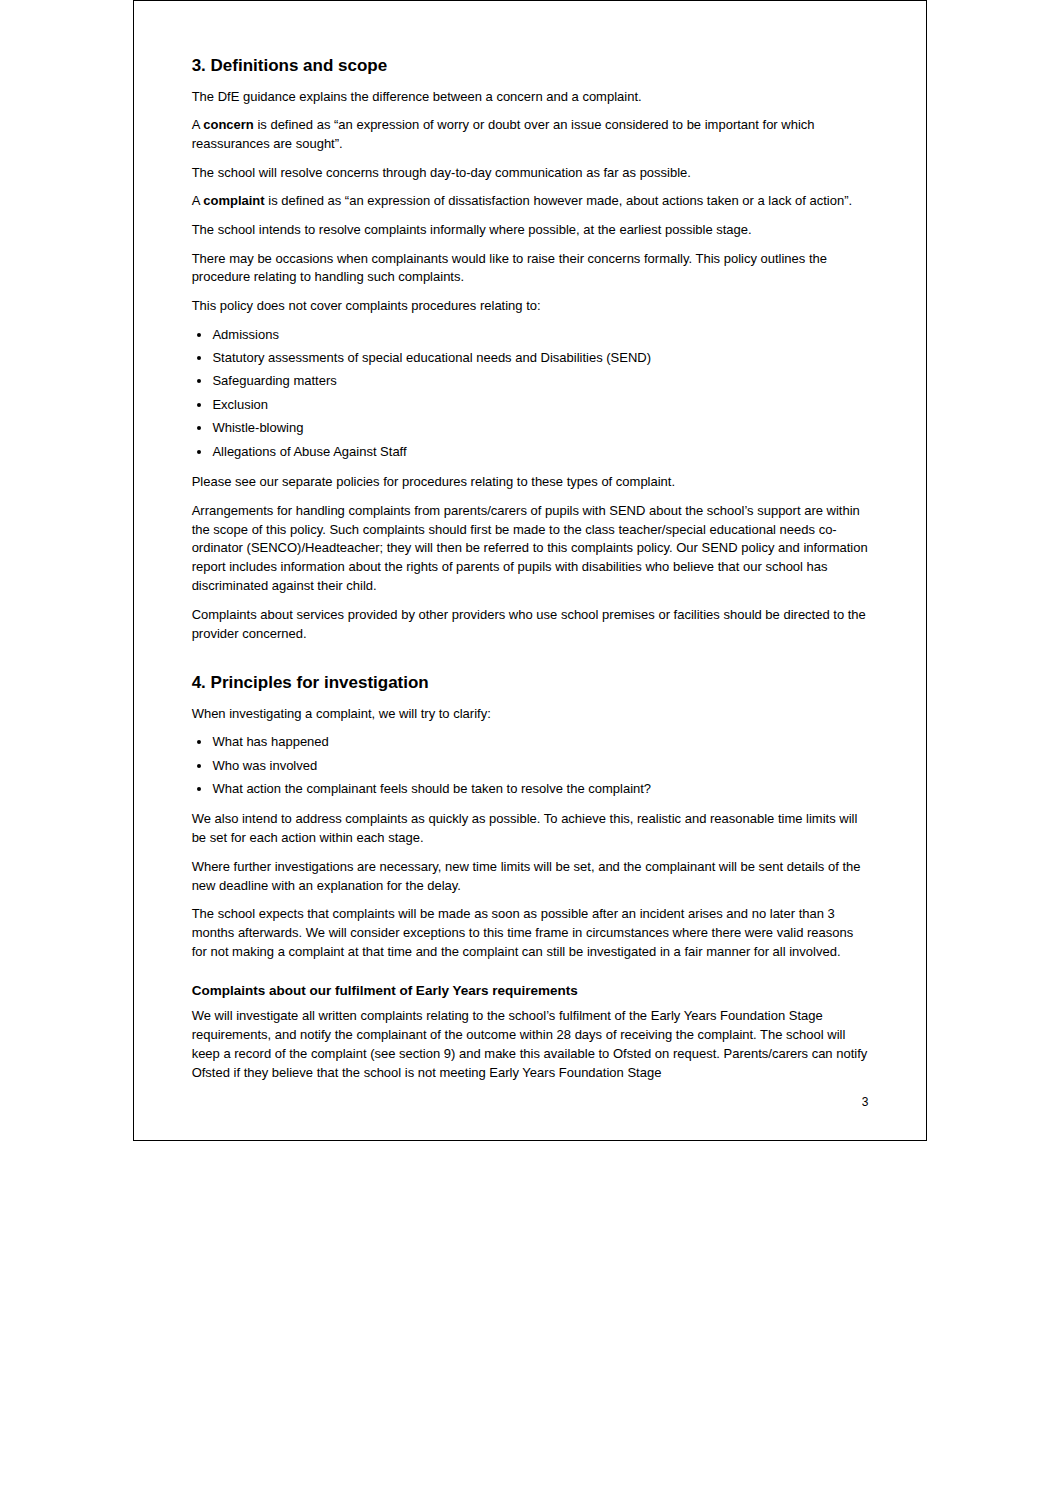3. Definitions and scope
The DfE guidance explains the difference between a concern and a complaint.
A concern is defined as “an expression of worry or doubt over an issue considered to be important for which reassurances are sought”.
The school will resolve concerns through day-to-day communication as far as possible.
A complaint is defined as “an expression of dissatisfaction however made, about actions taken or a lack of action”.
The school intends to resolve complaints informally where possible, at the earliest possible stage.
There may be occasions when complainants would like to raise their concerns formally. This policy outlines the procedure relating to handling such complaints.
This policy does not cover complaints procedures relating to:
Admissions
Statutory assessments of special educational needs and Disabilities (SEND)
Safeguarding matters
Exclusion
Whistle-blowing
Allegations of Abuse Against Staff
Please see our separate policies for procedures relating to these types of complaint.
Arrangements for handling complaints from parents/carers of pupils with SEND about the school’s support are within the scope of this policy. Such complaints should first be made to the class teacher/special educational needs co-ordinator (SENCO)/Headteacher; they will then be referred to this complaints policy. Our SEND policy and information report includes information about the rights of parents of pupils with disabilities who believe that our school has discriminated against their child.
Complaints about services provided by other providers who use school premises or facilities should be directed to the provider concerned.
4. Principles for investigation
When investigating a complaint, we will try to clarify:
What has happened
Who was involved
What action the complainant feels should be taken to resolve the complaint?
We also intend to address complaints as quickly as possible. To achieve this, realistic and reasonable time limits will be set for each action within each stage.
Where further investigations are necessary, new time limits will be set, and the complainant will be sent details of the new deadline with an explanation for the delay.
The school expects that complaints will be made as soon as possible after an incident arises and no later than 3 months afterwards. We will consider exceptions to this time frame in circumstances where there were valid reasons for not making a complaint at that time and the complaint can still be investigated in a fair manner for all involved.
Complaints about our fulfilment of Early Years requirements
We will investigate all written complaints relating to the school’s fulfilment of the Early Years Foundation Stage requirements, and notify the complainant of the outcome within 28 days of receiving the complaint. The school will keep a record of the complaint (see section 9) and make this available to Ofsted on request. Parents/carers can notify Ofsted if they believe that the school is not meeting Early Years Foundation Stage
3